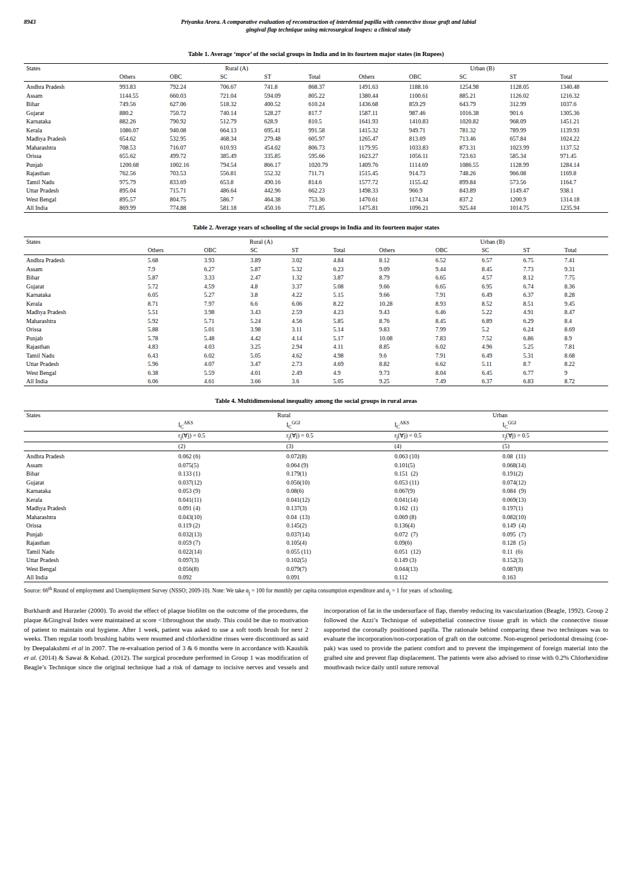8943
Priyanka Arora. A comparative evaluation of reconstruction of interdental papilla with connective tissue graft and labial
gingival flap technique using microsurgical loupes: a clinical study
Table 1. Average ‘mpce’ of the social groups in India and in its fourteen major states (in Rupees)
| States | Rural (A) | Urban (B) |
| --- | --- | --- |
| | Others | OBC | SC | ST | Total | Others | OBC | SC | ST | Total |
| Andhra Pradesh | 993.83 | 792.24 | 706.67 | 741.8 | 868.37 | 1491.63 | 1188.16 | 1254.98 | 1128.05 | 1340.48 |
| Assam | 1144.55 | 660.03 | 721.04 | 594.09 | 805.22 | 1380.44 | 1100.61 | 885.21 | 1126.02 | 1216.32 |
| Bihar | 749.56 | 627.06 | 518.32 | 400.52 | 610.24 | 1436.68 | 859.29 | 643.79 | 312.99 | 1037.6 |
| Gujarat | 880.2 | 750.72 | 740.14 | 528.27 | 817.7 | 1587.11 | 987.46 | 1016.38 | 901.6 | 1305.36 |
| Karnataka | 882.26 | 790.92 | 512.79 | 628.9 | 810.5 | 1641.93 | 1410.83 | 1020.82 | 968.09 | 1451.21 |
| Kerala | 1086.07 | 940.08 | 664.13 | 695.41 | 991.58 | 1415.32 | 949.71 | 781.32 | 789.99 | 1139.93 |
| Madhya Pradesh | 654.62 | 532.95 | 468.34 | 279.48 | 605.97 | 1265.47 | 813.69 | 713.46 | 657.84 | 1024.22 |
| Maharashtra | 708.53 | 716.07 | 610.93 | 454.02 | 806.73 | 1179.95 | 1033.83 | 873.31 | 1023.99 | 1137.52 |
| Orissa | 655.62 | 499.72 | 385.49 | 335.85 | 595.66 | 1623.27 | 1056.11 | 723.63 | 585.34 | 971.45 |
| Punjab | 1200.68 | 1002.16 | 794.54 | 866.17 | 1020.79 | 1409.76 | 1114.69 | 1086.55 | 1128.99 | 1284.14 |
| Rajasthan | 762.56 | 703.53 | 556.81 | 552.32 | 711.71 | 1515.45 | 914.73 | 748.26 | 966.08 | 1169.8 |
| Tamil Nadu | 975.79 | 833.69 | 653.8 | 490.16 | 814.6 | 1577.72 | 1155.42 | 899.84 | 573.56 | 1164.7 |
| Uttar Pradesh | 895.04 | 715.71 | 486.64 | 442.96 | 662.23 | 1498.33 | 966.9 | 843.89 | 1149.47 | 938.1 |
| West Bengal | 895.57 | 804.75 | 586.7 | 464.38 | 753.36 | 1470.61 | 1174.34 | 837.2 | 1200.9 | 1314.18 |
| All India | 869.99 | 774.88 | 581.18 | 450.16 | 771.85 | 1475.81 | 1096.21 | 925.44 | 1014.75 | 1235.94 |
Table 2. Average years of schooling of the social groups in India and its fourteen major states
| States | Rural (A) | Urban (B) |
| --- | --- | --- |
| | Others | OBC | SC | ST | Total | Others | OBC | SC | ST | Total |
| Andhra Pradesh | 5.68 | 3.93 | 3.89 | 3.02 | 4.84 | 8.12 | 6.52 | 6.57 | 6.75 | 7.41 |
| Assam | 7.9 | 6.27 | 5.87 | 5.32 | 6.23 | 9.09 | 9.44 | 8.45 | 7.73 | 9.31 |
| Bihar | 5.87 | 3.33 | 2.47 | 1.32 | 3.87 | 8.79 | 6.65 | 4.57 | 8.12 | 7.75 |
| Gujarat | 5.72 | 4.59 | 4.8 | 3.37 | 5.08 | 9.66 | 6.65 | 6.95 | 6.74 | 8.36 |
| Karnataka | 6.05 | 5.27 | 3.8 | 4.22 | 5.15 | 9.66 | 7.91 | 6.49 | 6.37 | 8.28 |
| Kerala | 8.71 | 7.97 | 6.6 | 6.06 | 8.22 | 10.28 | 8.93 | 8.52 | 8.51 | 9.45 |
| Madhya Pradesh | 5.51 | 3.98 | 3.43 | 2.59 | 4.23 | 9.43 | 6.46 | 5.22 | 4.91 | 8.47 |
| Maharashtra | 5.92 | 5.71 | 5.24 | 4.56 | 5.85 | 8.76 | 8.45 | 6.89 | 6.29 | 8.4 |
| Orissa | 5.88 | 5.01 | 3.98 | 3.11 | 5.14 | 9.83 | 7.99 | 5.2 | 6.24 | 8.69 |
| Punjab | 5.78 | 5.48 | 4.42 | 4.14 | 5.17 | 10.08 | 7.83 | 7.52 | 6.86 | 8.9 |
| Rajasthan | 4.83 | 4.03 | 3.25 | 2.94 | 4.11 | 8.85 | 6.02 | 4.96 | 5.25 | 7.81 |
| Tamil Nadu | 6.43 | 6.02 | 5.05 | 4.62 | 4.98 | 9.6 | 7.91 | 6.49 | 5.31 | 8.68 |
| Uttar Pradesh | 5.96 | 4.07 | 3.47 | 2.73 | 4.69 | 8.82 | 6.62 | 5.11 | 8.7 | 8.22 |
| West Bengal | 6.38 | 5.59 | 4.01 | 2.49 | 4.9 | 9.73 | 8.04 | 6.45 | 6.77 | 9 |
| All India | 6.06 | 4.61 | 3.66 | 3.6 | 5.05 | 9.25 | 7.49 | 6.37 | 6.83 | 8.72 |
Table 4. Multidimensional inequality among the social groups in rural areas
| States | Rural | Urban |
| --- | --- | --- |
| | I C AKS | I C GGI | I C AKS | I C GGI |
| | r j (∀j) = 0.5 | r j (∀j) = 0.5 | r j (∀j) = 0.5 | r j (∀j) = 0.5 |
| | (2) | (3) | (4) | (5) |
| Andhra Pradesh | 0.062 (6) | 0.072(8) | 0.063 (10) | 0.08 (11) |
| Assam | 0.075(5) | 0.064 (9) | 0.101(5) | 0.068(14) |
| Bihar | 0.133 (1) | 0.179(1) | 0.151 (2) | 0.191(2) |
| Gujarat | 0.037(12) | 0.056(10) | 0.053 (11) | 0.074(12) |
| Karnataka | 0.053 (9) | 0.08(6) | 0.067(9) | 0.084 (9) |
| Kerala | 0.041(11) | 0.041(12) | 0.041(14) | 0.069(13) |
| Madhya Pradesh | 0.091 (4) | 0.137(3) | 0.162 (1) | 0.197(1) |
| Maharashtra | 0.043(10) | 0.04 (13) | 0.069 (8) | 0.082(10) |
| Orissa | 0.119 (2) | 0.145(2) | 0.136(4) | 0.149 (4) |
| Punjab | 0.032(13) | 0.037(14) | 0.072 (7) | 0.095 (7) |
| Rajasthan | 0.059 (7) | 0.105(4) | 0.09(6) | 0.128 (5) |
| Tamil Nadu | 0.022(14) | 0.055 (11) | 0.051 (12) | 0.11 (6) |
| Uttar Pradesh | 0.097(3) | 0.102(5) | 0.149 (3) | 0.152(3) |
| West Bengal | 0.056(8) | 0.079(7) | 0.044(13) | 0.087(8) |
| All India | 0.092 | 0.091 | 0.112 | 0.163 |
Source: 66th Round of employment and Unemployment Survey (NSSO; 2009-10). Note: We take αj = 100 for monthly per capita consumption expenditure and αj = 1 for years of schooling.
Burkhardt and Hurzeler (2000). To avoid the effect of plaque biofilm on the outcome of the procedures, the plaque &Gingival Index were maintained at score <1throughout the study. This could be due to motivation of patient to maintain oral hygiene. After 1 week, patient was asked to use a soft tooth brush for next 2 weeks. Then regular tooth brushing habits were resumed and chlorhexidine rinses were discontinued as said by Deepalakshmi et al in 2007. The re-evaluation period of 3 & 6 months were in accordance with Kaushik et al. (2014) & Sawai & Kohad. (2012). The surgical procedure performed in Group 1 was modification of Beagle’s Technique since the original technique had a risk of damage to incisive nerves and vessels and incorporation of fat in the undersurface of flap, thereby reducing its vascularization (Beagle, 1992). Group 2 followed the Azzi’s Technique of subepithelial connective tissue graft in which the connective tissue supported the coronally positioned papilla. The rationale behind comparing these two techniques was to evaluate the incorporation/non-corporation of graft on the outcome. Non-eugenol periodontal dressing (coe-pak) was used to provide the patient comfort and to prevent the impingement of foreign material into the grafted site and prevent flap displacement. The patients were also advised to rinse with 0.2% Chlorhexidine mouthwash twice daily until suture removal